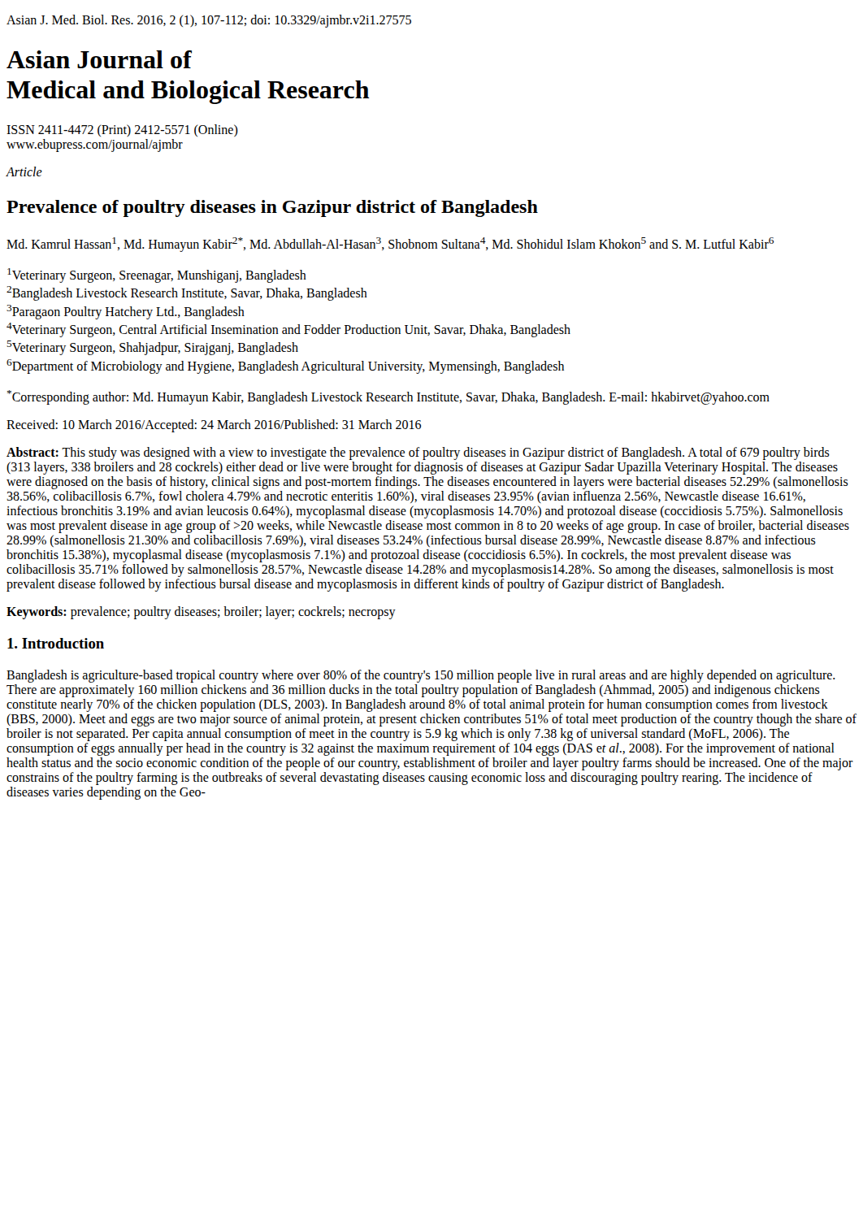Asian J. Med. Biol. Res. 2016, 2 (1), 107-112; doi: 10.3329/ajmbr.v2i1.27575
Asian Journal of
Medical and Biological Research
ISSN 2411-4472 (Print) 2412-5571 (Online)
www.ebupress.com/journal/ajmbr
Article
Prevalence of poultry diseases in Gazipur district of Bangladesh
Md. Kamrul Hassan1, Md. Humayun Kabir2*, Md. Abdullah-Al-Hasan3, Shobnom Sultana4, Md. Shohidul Islam Khokon5 and S. M. Lutful Kabir6
1Veterinary Surgeon, Sreenagar, Munshiganj, Bangladesh
2Bangladesh Livestock Research Institute, Savar, Dhaka, Bangladesh
3Paragaon Poultry Hatchery Ltd., Bangladesh
4Veterinary Surgeon, Central Artificial Insemination and Fodder Production Unit, Savar, Dhaka, Bangladesh
5Veterinary Surgeon, Shahjadpur, Sirajganj, Bangladesh
6Department of Microbiology and Hygiene, Bangladesh Agricultural University, Mymensingh, Bangladesh
*Corresponding author: Md. Humayun Kabir, Bangladesh Livestock Research Institute, Savar, Dhaka, Bangladesh. E-mail: hkabirvet@yahoo.com
Received: 10 March 2016/Accepted: 24 March 2016/Published: 31 March 2016
Abstract: This study was designed with a view to investigate the prevalence of poultry diseases in Gazipur district of Bangladesh. A total of 679 poultry birds (313 layers, 338 broilers and 28 cockrels) either dead or live were brought for diagnosis of diseases at Gazipur Sadar Upazilla Veterinary Hospital. The diseases were diagnosed on the basis of history, clinical signs and post-mortem findings. The diseases encountered in layers were bacterial diseases 52.29% (salmonellosis 38.56%, colibacillosis 6.7%, fowl cholera 4.79% and necrotic enteritis 1.60%), viral diseases 23.95% (avian influenza 2.56%, Newcastle disease 16.61%, infectious bronchitis 3.19% and avian leucosis 0.64%), mycoplasmal disease (mycoplasmosis 14.70%) and protozoal disease (coccidiosis 5.75%). Salmonellosis was most prevalent disease in age group of >20 weeks, while Newcastle disease most common in 8 to 20 weeks of age group. In case of broiler, bacterial diseases 28.99% (salmonellosis 21.30% and colibacillosis 7.69%), viral diseases 53.24% (infectious bursal disease 28.99%, Newcastle disease 8.87% and infectious bronchitis 15.38%), mycoplasmal disease (mycoplasmosis 7.1%) and protozoal disease (coccidiosis 6.5%). In cockrels, the most prevalent disease was colibacillosis 35.71% followed by salmonellosis 28.57%, Newcastle disease 14.28% and mycoplasmosis14.28%. So among the diseases, salmonellosis is most prevalent disease followed by infectious bursal disease and mycoplasmosis in different kinds of poultry of Gazipur district of Bangladesh.
Keywords: prevalence; poultry diseases; broiler; layer; cockrels; necropsy
1. Introduction
Bangladesh is agriculture-based tropical country where over 80% of the country's 150 million people live in rural areas and are highly depended on agriculture. There are approximately 160 million chickens and 36 million ducks in the total poultry population of Bangladesh (Ahmmad, 2005) and indigenous chickens constitute nearly 70% of the chicken population (DLS, 2003). In Bangladesh around 8% of total animal protein for human consumption comes from livestock (BBS, 2000). Meet and eggs are two major source of animal protein, at present chicken contributes 51% of total meet production of the country though the share of broiler is not separated. Per capita annual consumption of meet in the country is 5.9 kg which is only 7.38 kg of universal standard (MoFL, 2006). The consumption of eggs annually per head in the country is 32 against the maximum requirement of 104 eggs (DAS et al., 2008). For the improvement of national health status and the socio economic condition of the people of our country, establishment of broiler and layer poultry farms should be increased. One of the major constrains of the poultry farming is the outbreaks of several devastating diseases causing economic loss and discouraging poultry rearing. The incidence of diseases varies depending on the Geo-